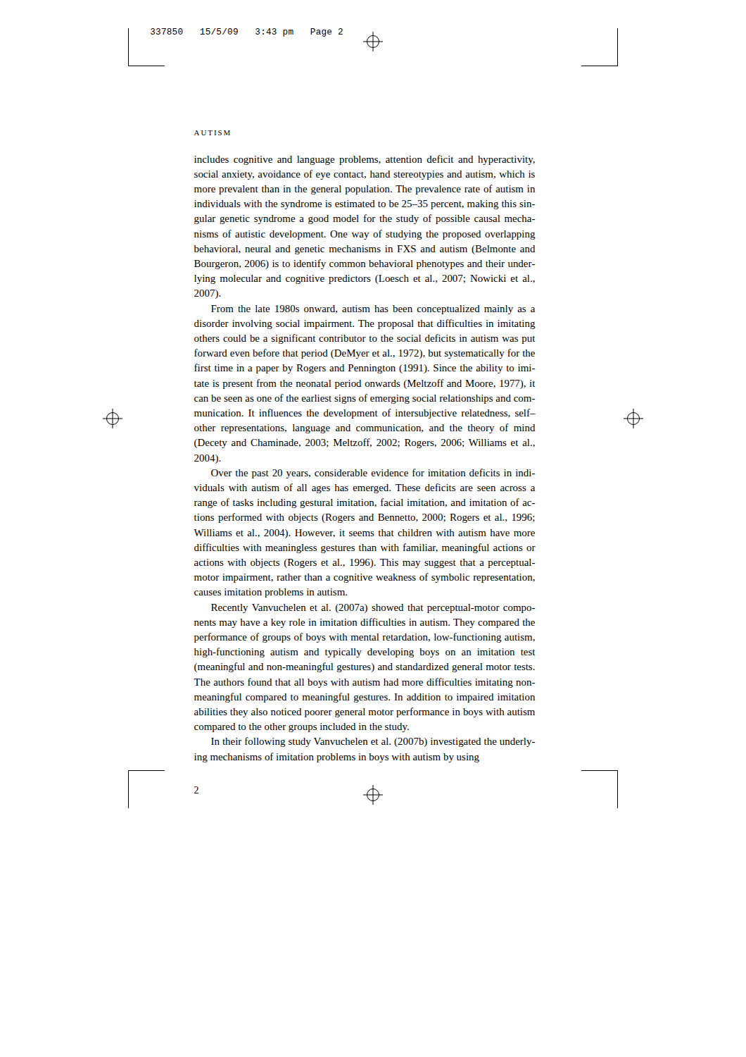337850 15/5/09 3:43 pm Page 2
Autism
includes cognitive and language problems, attention deficit and hyperactivity, social anxiety, avoidance of eye contact, hand stereotypies and autism, which is more prevalent than in the general population. The prevalence rate of autism in individuals with the syndrome is estimated to be 25–35 percent, making this singular genetic syndrome a good model for the study of possible causal mechanisms of autistic development. One way of studying the proposed overlapping behavioral, neural and genetic mechanisms in FXS and autism (Belmonte and Bourgeron, 2006) is to identify common behavioral phenotypes and their underlying molecular and cognitive predictors (Loesch et al., 2007; Nowicki et al., 2007).
From the late 1980s onward, autism has been conceptualized mainly as a disorder involving social impairment. The proposal that difficulties in imitating others could be a significant contributor to the social deficits in autism was put forward even before that period (DeMyer et al., 1972), but systematically for the first time in a paper by Rogers and Pennington (1991). Since the ability to imitate is present from the neonatal period onwards (Meltzoff and Moore, 1977), it can be seen as one of the earliest signs of emerging social relationships and communication. It influences the development of intersubjective relatedness, self–other representations, language and communication, and the theory of mind (Decety and Chaminade, 2003; Meltzoff, 2002; Rogers, 2006; Williams et al., 2004).
Over the past 20 years, considerable evidence for imitation deficits in individuals with autism of all ages has emerged. These deficits are seen across a range of tasks including gestural imitation, facial imitation, and imitation of actions performed with objects (Rogers and Bennetto, 2000; Rogers et al., 1996; Williams et al., 2004). However, it seems that children with autism have more difficulties with meaningless gestures than with familiar, meaningful actions or actions with objects (Rogers et al., 1996). This may suggest that a perceptual-motor impairment, rather than a cognitive weakness of symbolic representation, causes imitation problems in autism.
Recently Vanvuchelen et al. (2007a) showed that perceptual-motor components may have a key role in imitation difficulties in autism. They compared the performance of groups of boys with mental retardation, low-functioning autism, high-functioning autism and typically developing boys on an imitation test (meaningful and non-meaningful gestures) and standardized general motor tests. The authors found that all boys with autism had more difficulties imitating non-meaningful compared to meaningful gestures. In addition to impaired imitation abilities they also noticed poorer general motor performance in boys with autism compared to the other groups included in the study.
In their following study Vanvuchelen et al. (2007b) investigated the underlying mechanisms of imitation problems in boys with autism by using
2